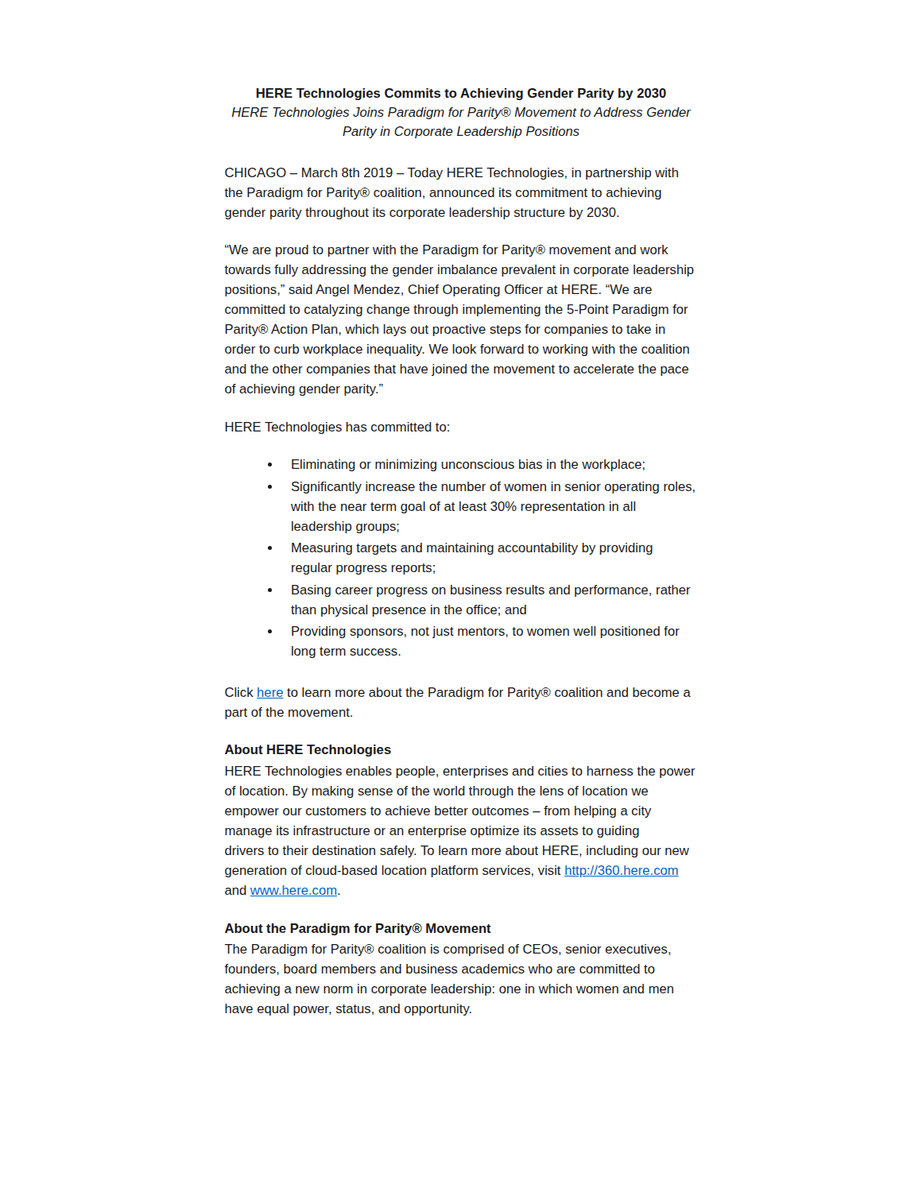HERE Technologies Commits to Achieving Gender Parity by 2030
HERE Technologies Joins Paradigm for Parity® Movement to Address Gender Parity in Corporate Leadership Positions
CHICAGO – March 8th 2019 – Today HERE Technologies, in partnership with the Paradigm for Parity® coalition, announced its commitment to achieving gender parity throughout its corporate leadership structure by 2030.
“We are proud to partner with the Paradigm for Parity® movement and work towards fully addressing the gender imbalance prevalent in corporate leadership positions,” said Angel Mendez, Chief Operating Officer at HERE. “We are committed to catalyzing change through implementing the 5-Point Paradigm for Parity® Action Plan, which lays out proactive steps for companies to take in order to curb workplace inequality. We look forward to working with the coalition and the other companies that have joined the movement to accelerate the pace of achieving gender parity.”
HERE Technologies has committed to:
Eliminating or minimizing unconscious bias in the workplace;
Significantly increase the number of women in senior operating roles, with the near term goal of at least 30% representation in all leadership groups;
Measuring targets and maintaining accountability by providing regular progress reports;
Basing career progress on business results and performance, rather than physical presence in the office; and
Providing sponsors, not just mentors, to women well positioned for long term success.
Click here to learn more about the Paradigm for Parity® coalition and become a part of the movement.
About HERE Technologies
HERE Technologies enables people, enterprises and cities to harness the power of location. By making sense of the world through the lens of location we empower our customers to achieve better outcomes – from helping a city manage its infrastructure or an enterprise optimize its assets to guiding
drivers to their destination safely. To learn more about HERE, including our new generation of cloud-based location platform services, visit http://360.here.com and www.here.com.
About the Paradigm for Parity® Movement
The Paradigm for Parity® coalition is comprised of CEOs, senior executives, founders, board members and business academics who are committed to achieving a new norm in corporate leadership: one in which women and men have equal power, status, and opportunity.